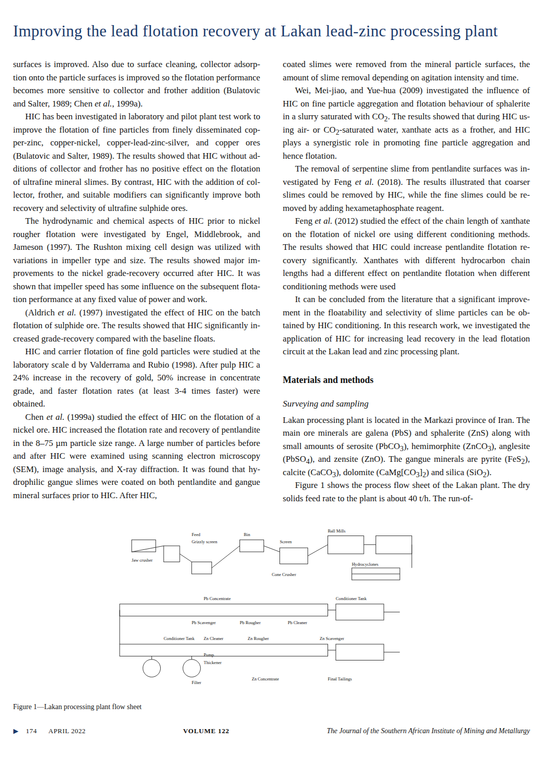Improving the lead flotation recovery at Lakan lead-zinc processing plant
surfaces is improved. Also due to surface cleaning, collector adsorption onto the particle surfaces is improved so the flotation performance becomes more sensitive to collector and frother addition (Bulatovic and Salter, 1989; Chen et al., 1999a).
HIC has been investigated in laboratory and pilot plant test work to improve the flotation of fine particles from finely disseminated copper-zinc, copper-nickel, copper-lead-zinc-silver, and copper ores (Bulatovic and Salter, 1989). The results showed that HIC without additions of collector and frother has no positive effect on the flotation of ultrafine mineral slimes. By contrast, HIC with the addition of collector, frother, and suitable modifiers can significantly improve both recovery and selectivity of ultrafine sulphide ores.
The hydrodynamic and chemical aspects of HIC prior to nickel rougher flotation were investigated by Engel, Middlebrook, and Jameson (1997). The Rushton mixing cell design was utilized with variations in impeller type and size. The results showed major improvements to the nickel grade-recovery occurred after HIC. It was shown that impeller speed has some influence on the subsequent flotation performance at any fixed value of power and work.
(Aldrich et al. (1997) investigated the effect of HIC on the batch flotation of sulphide ore. The results showed that HIC significantly increased grade-recovery compared with the baseline floats.
HIC and carrier flotation of fine gold particles were studied at the laboratory scale d by Valderrama and Rubio (1998). After pulp HIC a 24% increase in the recovery of gold, 50% increase in concentrate grade, and faster flotation rates (at least 3-4 times faster) were obtained.
Chen et al. (1999a) studied the effect of HIC on the flotation of a nickel ore. HIC increased the flotation rate and recovery of pentlandite in the 8–75 µm particle size range. A large number of particles before and after HIC were examined using scanning electron microscopy (SEM), image analysis, and X-ray diffraction. It was found that hydrophilic gangue slimes were coated on both pentlandite and gangue mineral surfaces prior to HIC. After HIC,
coated slimes were removed from the mineral particle surfaces, the amount of slime removal depending on agitation intensity and time.
Wei, Mei-jiao, and Yue-hua (2009) investigated the influence of HIC on fine particle aggregation and flotation behaviour of sphalerite in a slurry saturated with CO2. The results showed that during HIC using air- or CO2-saturated water, xanthate acts as a frother, and HIC plays a synergistic role in promoting fine particle aggregation and hence flotation.
The removal of serpentine slime from pentlandite surfaces was investigated by Feng et al. (2018). The results illustrated that coarser slimes could be removed by HIC, while the fine slimes could be removed by adding hexametaphosphate reagent.
Feng et al. (2012) studied the effect of the chain length of xanthate on the flotation of nickel ore using different conditioning methods. The results showed that HIC could increase pentlandite flotation recovery significantly. Xanthates with different hydrocarbon chain lengths had a different effect on pentlandite flotation when different conditioning methods were used
It can be concluded from the literature that a significant improvement in the floatability and selectivity of slime particles can be obtained by HIC conditioning. In this research work, we investigated the application of HIC for increasing lead recovery in the lead flotation circuit at the Lakan lead and zinc processing plant.
Materials and methods
Surveying and sampling
Lakan processing plant is located in the Markazi province of Iran. The main ore minerals are galena (PbS) and sphalerite (ZnS) along with small amounts of serosite (PbCO3), hemimorphite (ZnCO3), anglesite (PbSO4), and zensite (ZnO). The gangue minerals are pyrite (FeS2), calcite (CaCO3), dolomite (CaMg[CO3]2) and silica (SiO2).
Figure 1 shows the process flow sheet of the Lakan plant. The dry solids feed rate to the plant is about 40 t/h. The run-of-
Figure 1—Lakan processing plant flow sheet
▶ 174 APRIL 2022 VOLUME 122 The Journal of the Southern African Institute of Mining and Metallurgy